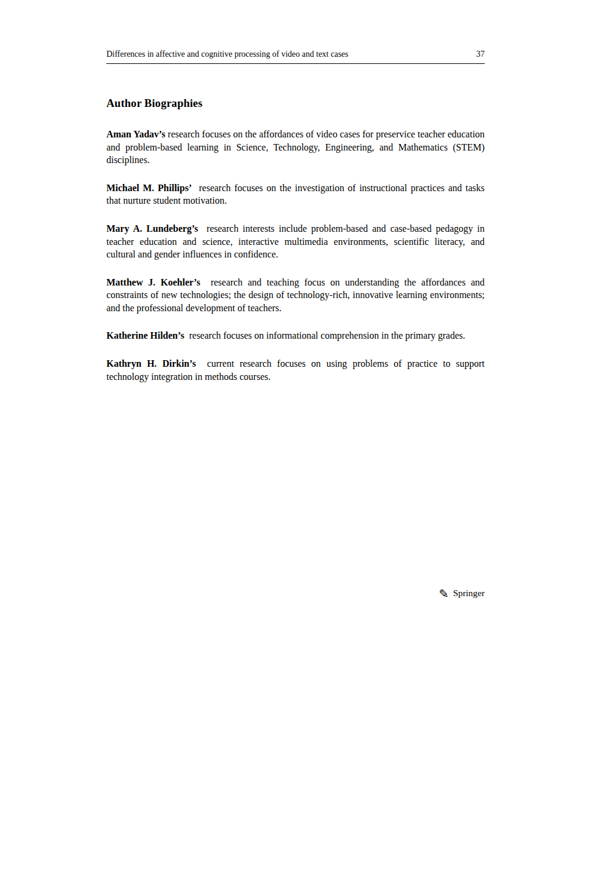Differences in affective and cognitive processing of video and text cases 37
Author Biographies
Aman Yadav’s research focuses on the affordances of video cases for preservice teacher education and problem-based learning in Science, Technology, Engineering, and Mathematics (STEM) disciplines.
Michael M. Phillips’ research focuses on the investigation of instructional practices and tasks that nurture student motivation.
Mary A. Lundeberg’s research interests include problem-based and case-based pedagogy in teacher education and science, interactive multimedia environments, scientific literacy, and cultural and gender influences in confidence.
Matthew J. Koehler’s research and teaching focus on understanding the affordances and constraints of new technologies; the design of technology-rich, innovative learning environments; and the professional development of teachers.
Katherine Hilden’s research focuses on informational comprehension in the primary grades.
Kathryn H. Dirkin’s current research focuses on using problems of practice to support technology integration in methods courses.
✎ Springer